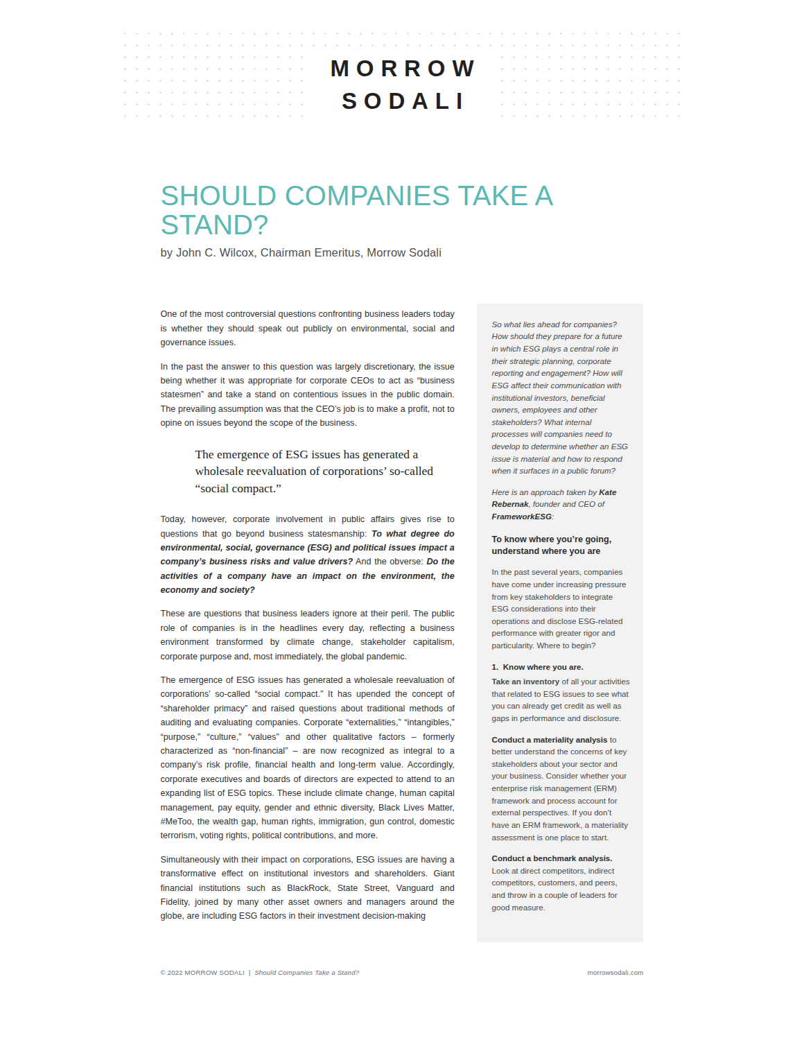MORROW
SODALI
SHOULD COMPANIES TAKE A STAND?
by John C. Wilcox, Chairman Emeritus, Morrow Sodali
One of the most controversial questions confronting business leaders today is whether they should speak out publicly on environmental, social and governance issues.
In the past the answer to this question was largely discretionary, the issue being whether it was appropriate for corporate CEOs to act as “business statesmen” and take a stand on contentious issues in the public domain. The prevailing assumption was that the CEO’s job is to make a profit, not to opine on issues beyond the scope of the business.
The emergence of ESG issues has generated a wholesale reevaluation of corporations’ so-called “social compact.”
Today, however, corporate involvement in public affairs gives rise to questions that go beyond business statesmanship: To what degree do environmental, social, governance (ESG) and political issues impact a company’s business risks and value drivers? And the obverse: Do the activities of a company have an impact on the environment, the economy and society?
These are questions that business leaders ignore at their peril. The public role of companies is in the headlines every day, reflecting a business environment transformed by climate change, stakeholder capitalism, corporate purpose and, most immediately, the global pandemic.
The emergence of ESG issues has generated a wholesale reevaluation of corporations’ so-called “social compact.” It has upended the concept of “shareholder primacy” and raised questions about traditional methods of auditing and evaluating companies. Corporate “externalities,” “intangibles,” “purpose,” “culture,” “values” and other qualitative factors – formerly characterized as “non-financial” – are now recognized as integral to a company’s risk profile, financial health and long-term value. Accordingly, corporate executives and boards of directors are expected to attend to an expanding list of ESG topics. These include climate change, human capital management, pay equity, gender and ethnic diversity, Black Lives Matter, #MeToo, the wealth gap, human rights, immigration, gun control, domestic terrorism, voting rights, political contributions, and more.
Simultaneously with their impact on corporations, ESG issues are having a transformative effect on institutional investors and shareholders. Giant financial institutions such as BlackRock, State Street, Vanguard and Fidelity, joined by many other asset owners and managers around the globe, are including ESG factors in their investment decision-making
So what lies ahead for companies? How should they prepare for a future in which ESG plays a central role in their strategic planning, corporate reporting and engagement? How will ESG affect their communication with institutional investors, beneficial owners, employees and other stakeholders? What internal processes will companies need to develop to determine whether an ESG issue is material and how to respond when it surfaces in a public forum?
Here is an approach taken by Kate Rebernak, founder and CEO of FrameworkESG:
To know where you’re going, understand where you are
In the past several years, companies have come under increasing pressure from key stakeholders to integrate ESG considerations into their operations and disclose ESG-related performance with greater rigor and particularity. Where to begin?
1. Know where you are.
Take an inventory of all your activities that related to ESG issues to see what you can already get credit as well as gaps in performance and disclosure.
Conduct a materiality analysis to better understand the concerns of key stakeholders about your sector and your business. Consider whether your enterprise risk management (ERM) framework and process account for external perspectives. If you don’t have an ERM framework, a materiality assessment is one place to start.
Conduct a benchmark analysis. Look at direct competitors, indirect competitors, customers, and peers, and throw in a couple of leaders for good measure.
© 2022 MORROW SODALI | Should Companies Take a Stand?
morrowsodali.com